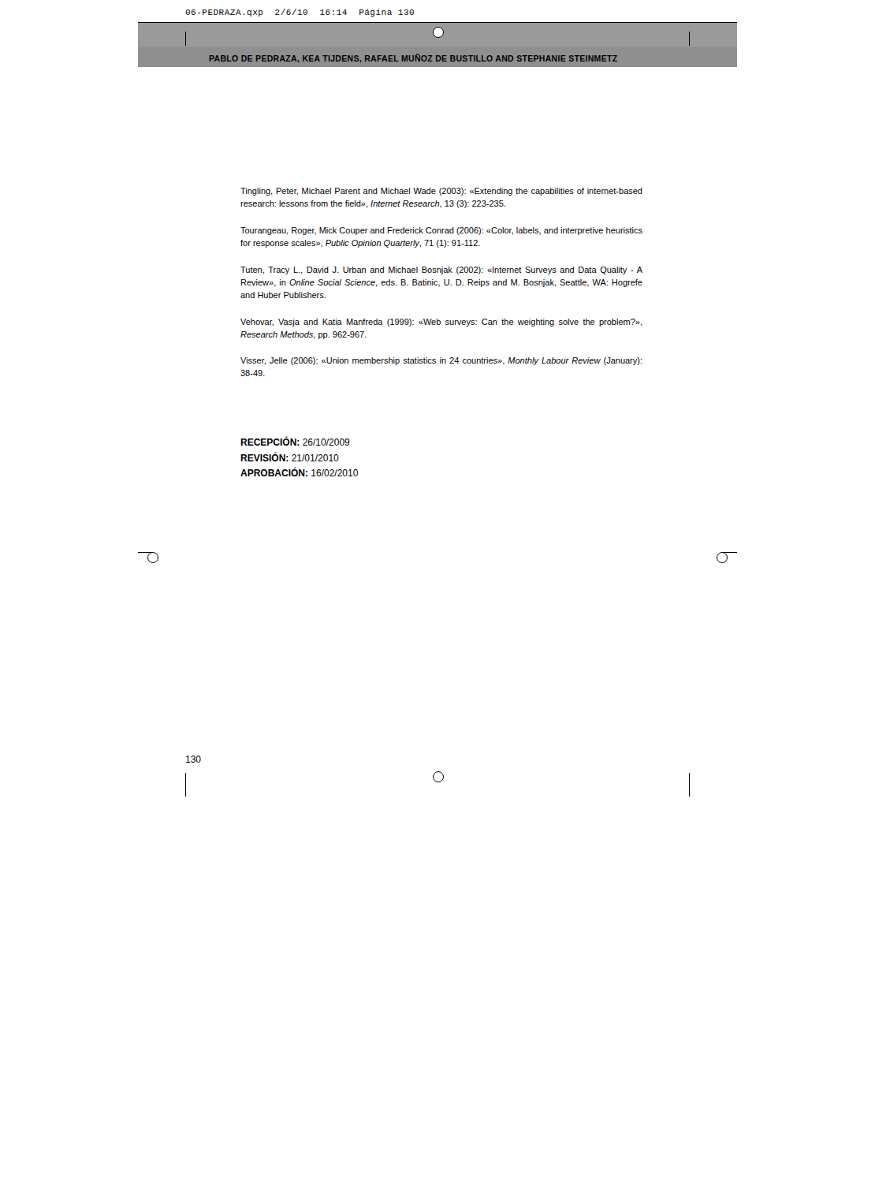06-PEDRAZA.qxp 2/6/10 16:14 Página 130
PABLO DE PEDRAZA, KEA TIJDENS, RAFAEL MUÑOZ DE BUSTILLO AND STEPHANIE STEINMETZ
Tingling, Peter, Michael Parent and Michael Wade (2003): «Extending the capabilities of internet-based research: lessons from the field», Internet Research, 13 (3): 223-235.
Tourangeau, Roger, Mick Couper and Frederick Conrad (2006): «Color, labels, and interpretive heuristics for response scales», Public Opinion Quarterly, 71 (1): 91-112.
Tuten, Tracy L., David J. Urban and Michael Bosnjak (2002): «Internet Surveys and Data Quality - A Review», in Online Social Science, eds. B. Batinic, U. D. Reips and M. Bosnjak, Seattle, WA: Hogrefe and Huber Publishers.
Vehovar, Vasja and Katia Manfreda (1999): «Web surveys: Can the weighting solve the problem?», Research Methods, pp. 962-967.
Visser, Jelle (2006): «Union membership statistics in 24 countries», Monthly Labour Review (January): 38-49.
RECEPCIÓN: 26/10/2009
REVISIÓN: 21/01/2010
APROBACIÓN: 16/02/2010
130